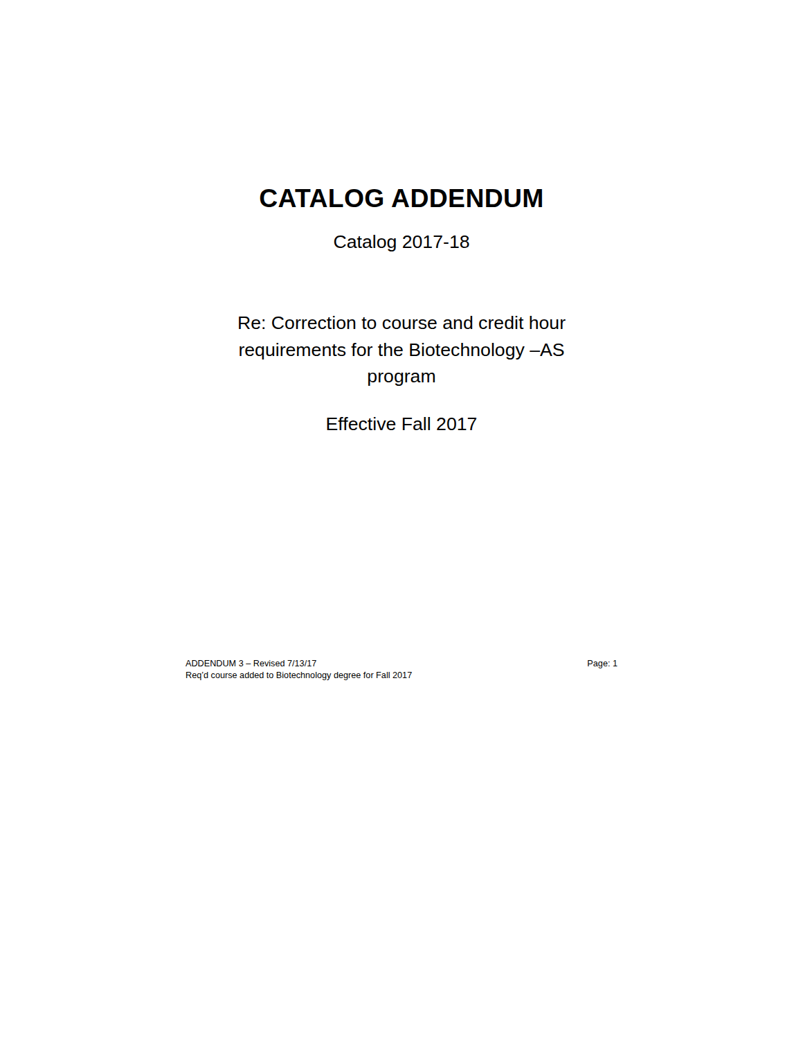CATALOG ADDENDUM
Catalog 2017-18
Re: Correction to course and credit hour requirements for the Biotechnology –AS program
Effective Fall 2017
ADDENDUM 3 – Revised 7/13/17
Req’d course added to Biotechnology degree for Fall 2017
Page: 1